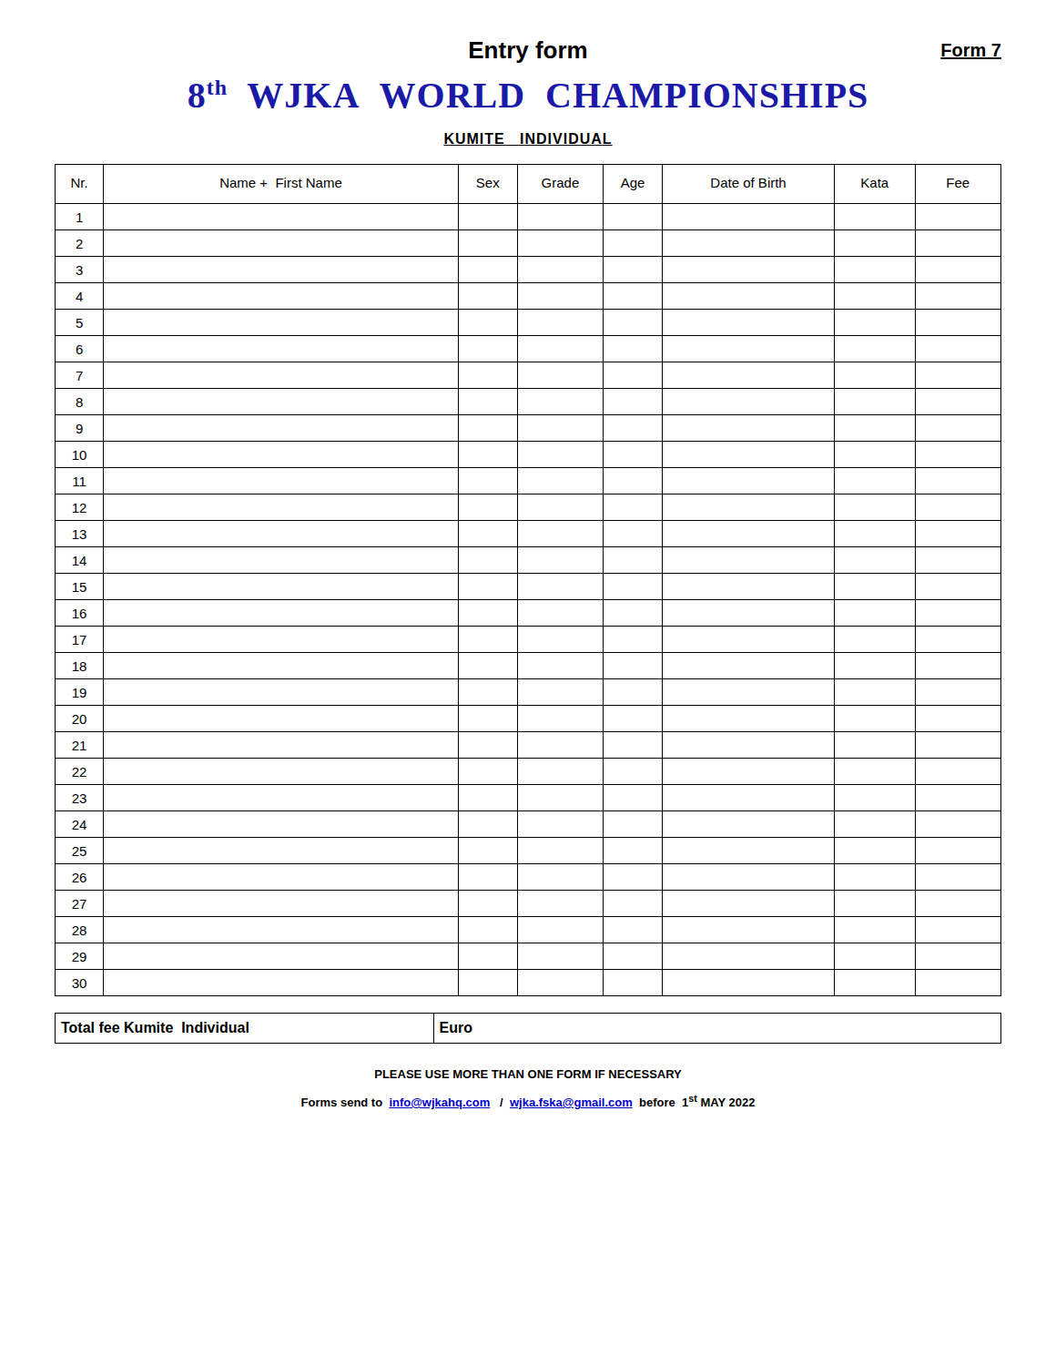Entry form
Form 7
8th WJKA WORLD CHAMPIONSHIPS
KUMITE INDIVIDUAL
| Nr. | Name + First Name | Sex | Grade | Age | Date of Birth | Kata | Fee |
| --- | --- | --- | --- | --- | --- | --- | --- |
| 1 | | | | | | | |
| 2 | | | | | | | |
| 3 | | | | | | | |
| 4 | | | | | | | |
| 5 | | | | | | | |
| 6 | | | | | | | |
| 7 | | | | | | | |
| 8 | | | | | | | |
| 9 | | | | | | | |
| 10 | | | | | | | |
| 11 | | | | | | | |
| 12 | | | | | | | |
| 13 | | | | | | | |
| 14 | | | | | | | |
| 15 | | | | | | | |
| 16 | | | | | | | |
| 17 | | | | | | | |
| 18 | | | | | | | |
| 19 | | | | | | | |
| 20 | | | | | | | |
| 21 | | | | | | | |
| 22 | | | | | | | |
| 23 | | | | | | | |
| 24 | | | | | | | |
| 25 | | | | | | | |
| 26 | | | | | | | |
| 27 | | | | | | | |
| 28 | | | | | | | |
| 29 | | | | | | | |
| 30 | | | | | | | |
| Total fee Kumite Individual | Euro |
PLEASE USE MORE THAN ONE FORM IF NECESSARY
Forms send to info@wjkahq.com / wjka.fska@gmail.com before 1st MAY 2022